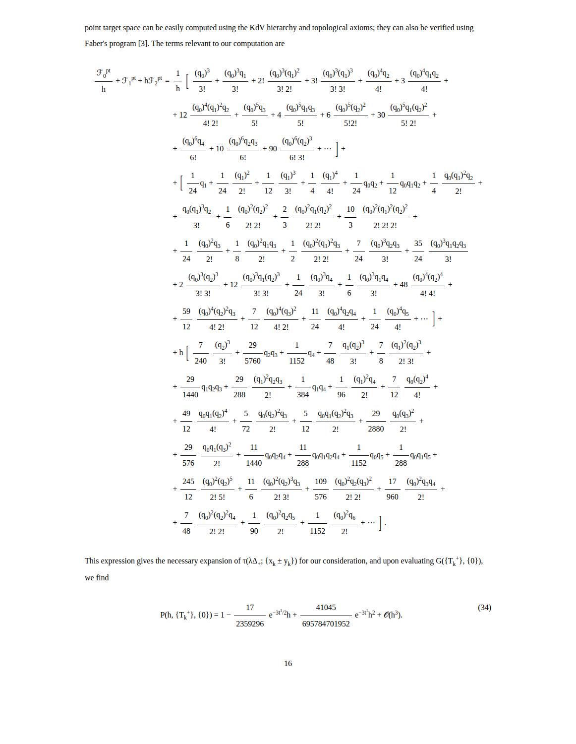point target space can be easily computed using the KdV hierarchy and topological axioms; they can also be verified using Faber's program [3]. The terms relevant to our computation are
| ℱ 0 pt h + ℱ 1 pt + hℱ 2 pt | = | 1 h [ (q 0 ) 3 3! + (q 0 ) 3 q 1 3! + 2! (q 0 ) 3 (q 1 ) 2 3! 2! + 3! (q 0 ) 3 (q 1 ) 3 3! 3! + (q 0 ) 4 q 2 4! + 3 (q 0 ) 4 q 1 q 2 4! + |
| | | + 12 (q 0 ) 4 (q 1 ) 2 q 2 4! 2! + (q 0 ) 5 q 3 5! + 4 (q 0 ) 5 q 1 q 3 5! + 6 (q 0 ) 5 (q 2 ) 2 5!2! + 30 (q 0 ) 5 q 1 (q 2 ) 2 5! 2! + |
| | | + (q 0 ) 6 q 4 6! + 10 (q 0 ) 6 q 2 q 3 6! + 90 (q 0 ) 6 (q 2 ) 3 6! 3! + ⋯ ] + |
| | | + [ 1 24 q 1 + 1 24 (q 1 ) 2 2! + 1 12 (q 1 ) 3 3! + 1 4 (q 1 ) 4 4! + 1 24 q 0 q 2 + 1 12 q 0 q 1 q 2 + 1 4 q 0 (q 1 ) 2 q 2 2! + |
| | | + q 0 (q 1 ) 3 q 2 3! + 1 6 (q 0 ) 2 (q 2 ) 2 2! 2! + 2 3 (q 0 ) 2 q 1 (q 2 ) 2 2! 2! + 10 3 (q 0 ) 2 (q 1 ) 2 (q 2 ) 2 2! 2! 2! + |
| | | + 1 24 (q 0 ) 2 q 3 2! + 1 8 (q 0 ) 2 q 1 q 3 2! + 1 2 (q 0 ) 2 (q 1 ) 2 q 3 2! 2! + 7 24 (q 0 ) 3 q 2 q 3 3! + 35 24 (q 0 ) 3 q 1 q 2 q 3 3! |
| | | + 2 (q 0 ) 3 (q 2 ) 3 3! 3! + 12 (q 0 ) 3 q 1 (q 2 ) 3 3! 3! + 1 24 (q 0 ) 3 q 4 3! + 1 6 (q 0 ) 3 q 1 q 4 3! + 48 (q 0 ) 4 (q 2 ) 4 4! 4! + |
| | | + 59 12 (q 0 ) 4 (q 2 ) 2 q 3 4! 2! + 7 12 (q 0 ) 4 (q 3 ) 2 4! 2! + 11 24 (q 0 ) 4 q 2 q 4 4! + 1 24 (q 0 ) 4 q 5 4! + ⋯ ] + |
| | | + h [ 7 240 (q 2 ) 3 3! + 29 5760 q 2 q 3 + 1 1152 q 4 + 7 48 q 1 (q 2 ) 3 3! + 7 8 (q 1 ) 2 (q 2 ) 3 2! 3! + |
| | | + 29 1440 q 1 q 2 q 3 + 29 288 (q 1 ) 2 q 2 q 3 2! + 1 384 q 1 q 4 + 1 96 (q 1 ) 2 q 4 2! + 7 12 q 0 (q 2 ) 4 4! + |
| | | + 49 12 q 0 q 1 (q 2 ) 4 4! + 5 72 q 0 (q 2 ) 2 q 3 2! + 5 12 q 0 q 1 (q 2 ) 2 q 3 2! + 29 2880 q 0 (q 3 ) 2 2! + |
| | | + 29 576 q 0 q 1 (q 3 ) 2 2! + 11 1440 q 0 q 2 q 4 + 11 288 q 0 q 1 q 2 q 4 + 1 1152 q 0 q 5 + 1 288 q 0 q 1 q 5 + |
| | | + 245 12 (q 0 ) 2 (q 2 ) 5 2! 5! + 11 6 (q 0 ) 2 (q 2 ) 3 q 3 2! 3! + 109 576 (q 0 ) 2 q 2 (q 3 ) 2 2! 2! + 17 960 (q 0 ) 2 q 3 q 4 2! + |
| | | + 7 48 (q 0 ) 2 (q 2 ) 2 q 4 2! 2! + 1 90 (q 0 ) 2 q 2 q 5 2! + 1 1152 (q 0 ) 2 q 6 2! + ⋯ ] . |
This expression gives the necessary expansion of τ(λΔ+; {xk ± yk}) for our consideration, and upon evaluating G({Tk+}, {0}), we find
P(h, {Tk+}, {0}) = 1 − 172359296 e−3t1/2h + 41045695784701952 e−3t1h2 + 𝒪(h3). (34)
16